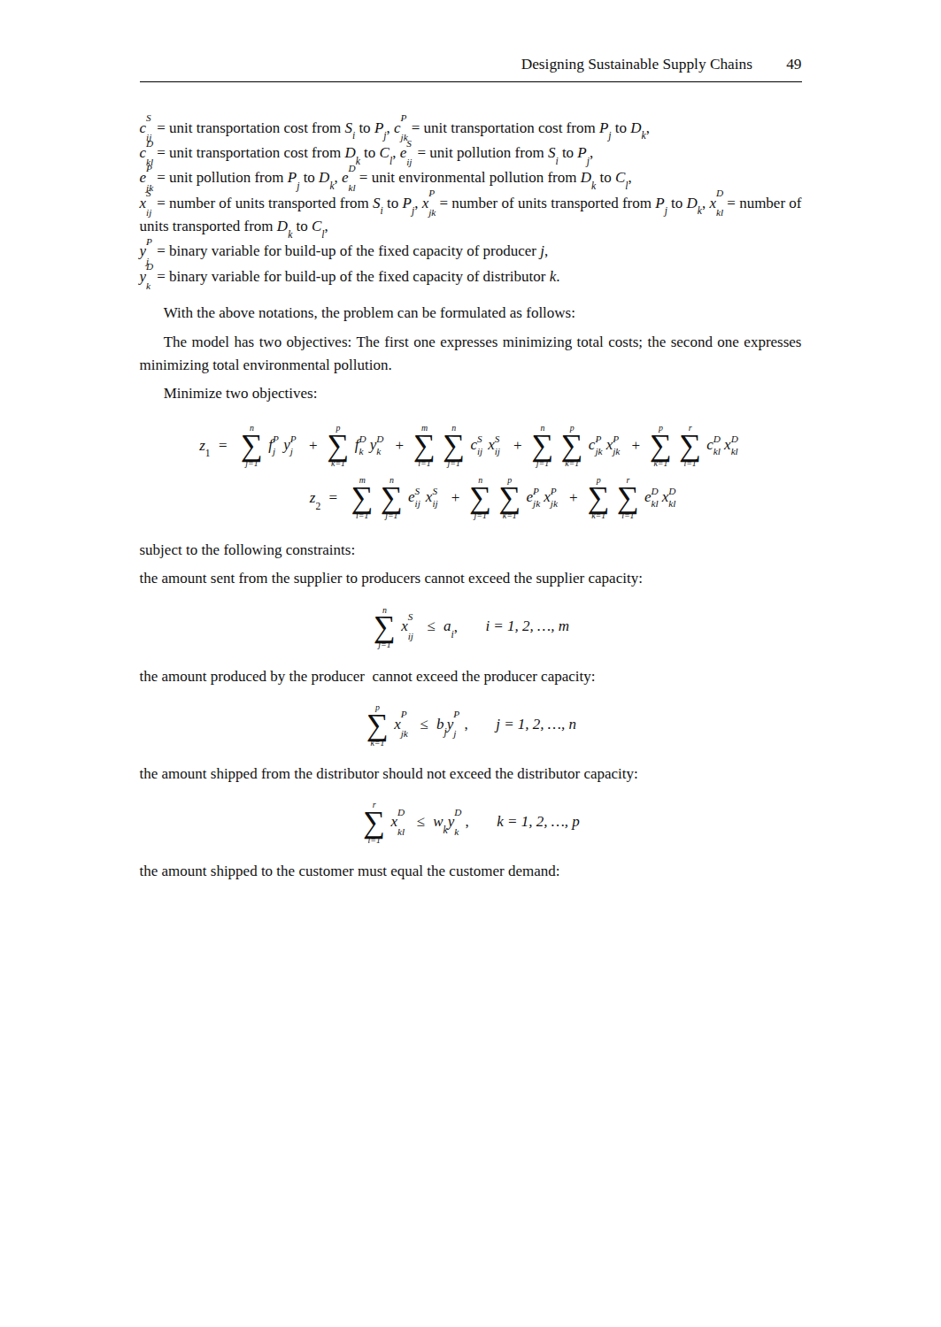Designing Sustainable Supply Chains 49
cSij= unit transportation cost from Si to Pj, cPjk= unit transportation cost from Pj to Dk,
cDkl= unit transportation cost from Dk to Cl, eSij= unit pollution from Si to Pj,
ePjk= unit pollution from Pj to Dk, eDkl= unit environmental pollution from Dk to Cl,
xSij= number of units transported from Si to Pj, xPjk= number of units transported from Pj to Dk, xDkl= number of units transported from Dk to Cl,
yPj= binary variable for build-up of the fixed capacity of producer j,
yDk= binary variable for build-up of the fixed capacity of distributor k.
With the above notations, the problem can be formulated as follows:
The model has two objectives: The first one expresses minimizing total costs; the second one expresses minimizing total environmental pollution.
Minimize two objectives:
z1 = n∑j=1 fPj yPj + p∑k=1 fDk yDk + m∑i=1 n∑j=1 cSij xSij + n∑j=1 p∑k=1 cPjk xPjk + p∑k=1 r∑l=1 cDkl xDkl
z2 = m∑i=1 n∑j=1 eSij xSij + n∑j=1 p∑k=1 ePjk xPjk + p∑k=1 r∑l=1 eDkl xDkl
subject to the following constraints:
the amount sent from the supplier to producers cannot exceed the supplier capacity:
n∑j=1 xSij ≤ ai, i = 1, 2, …, m
the amount produced by the producer cannot exceed the producer capacity:
p∑k=1 xPjk ≤ bj yPj, j = 1, 2, …, n
the amount shipped from the distributor should not exceed the distributor capacity:
r∑l=1 xDkl ≤ wk yDk, k = 1, 2, …, p
the amount shipped to the customer must equal the customer demand: